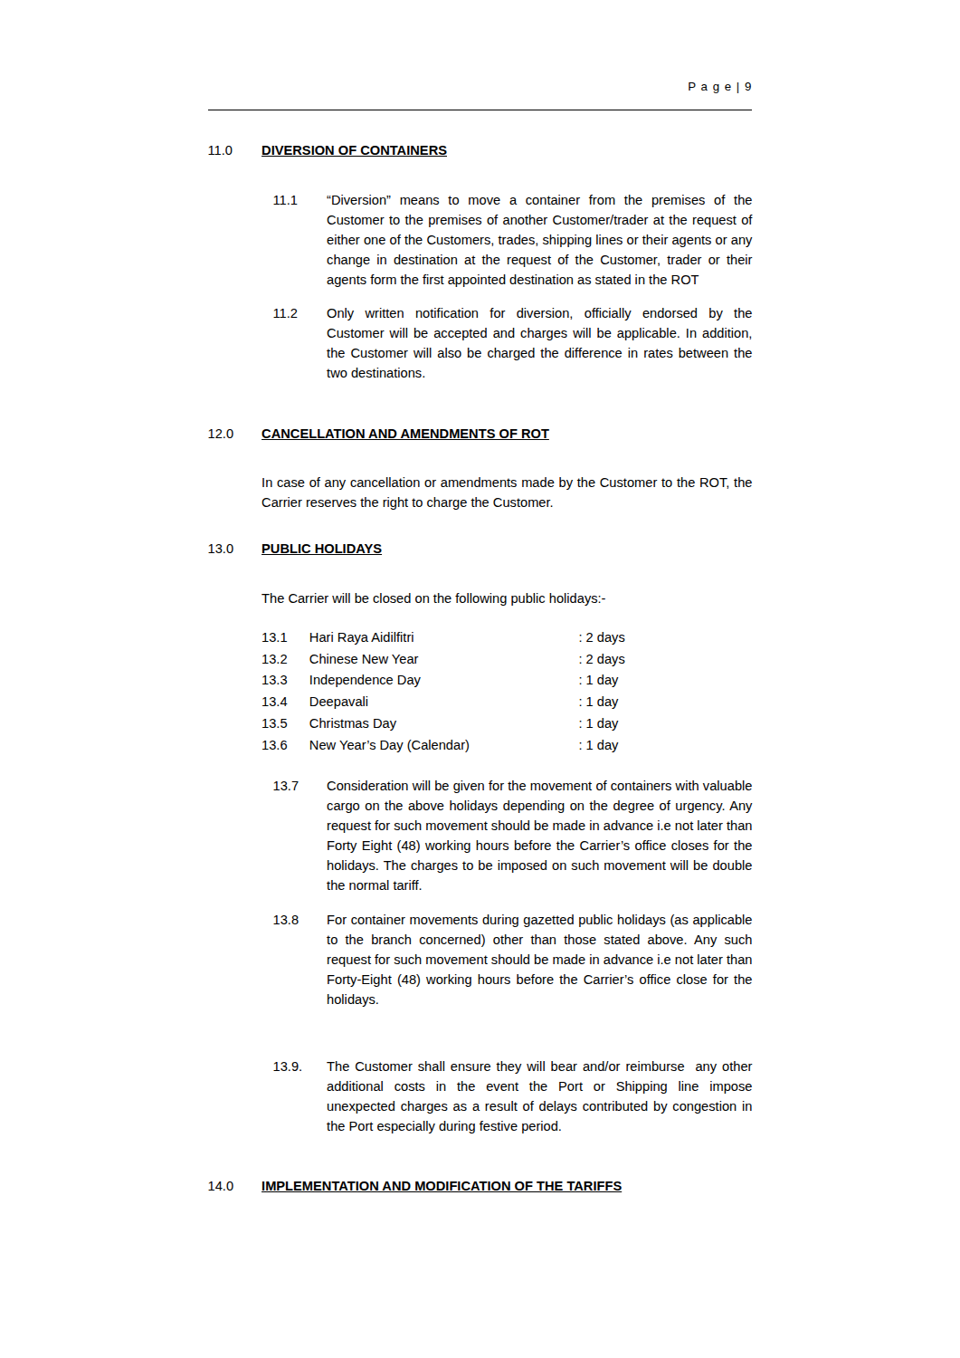P a g e | 9
11.0
DIVERSION OF CONTAINERS
11.1
“Diversion” means to move a container from the premises of the Customer to the premises of another Customer/trader at the request of either one of the Customers, trades, shipping lines or their agents or any change in destination at the request of the Customer, trader or their agents form the first appointed destination as stated in the ROT
11.2
Only written notification for diversion, officially endorsed by the Customer will be accepted and charges will be applicable. In addition, the Customer will also be charged the difference in rates between the two destinations.
12.0
CANCELLATION AND AMENDMENTS OF ROT
In case of any cancellation or amendments made by the Customer to the ROT, the Carrier reserves the right to charge the Customer.
13.0
PUBLIC HOLIDAYS
The Carrier will be closed on the following public holidays:-
| 13.1 | Hari Raya Aidilfitri | : 2 days |
| 13.2 | Chinese New Year | : 2 days |
| 13.3 | Independence Day | : 1 day |
| 13.4 | Deepavali | : 1 day |
| 13.5 | Christmas Day | : 1 day |
| 13.6 | New Year’s Day (Calendar) | : 1 day |
13.7
Consideration will be given for the movement of containers with valuable cargo on the above holidays depending on the degree of urgency. Any request for such movement should be made in advance i.e not later than Forty Eight (48) working hours before the Carrier’s office closes for the holidays. The charges to be imposed on such movement will be double the normal tariff.
13.8
For container movements during gazetted public holidays (as applicable to the branch concerned) other than those stated above. Any such request for such movement should be made in advance i.e not later than Forty-Eight (48) working hours before the Carrier’s office close for the holidays.
13.9.
The Customer shall ensure they will bear and/or reimburse any other additional costs in the event the Port or Shipping line impose unexpected charges as a result of delays contributed by congestion in the Port especially during festive period.
14.0
IMPLEMENTATION AND MODIFICATION OF THE TARIFFS